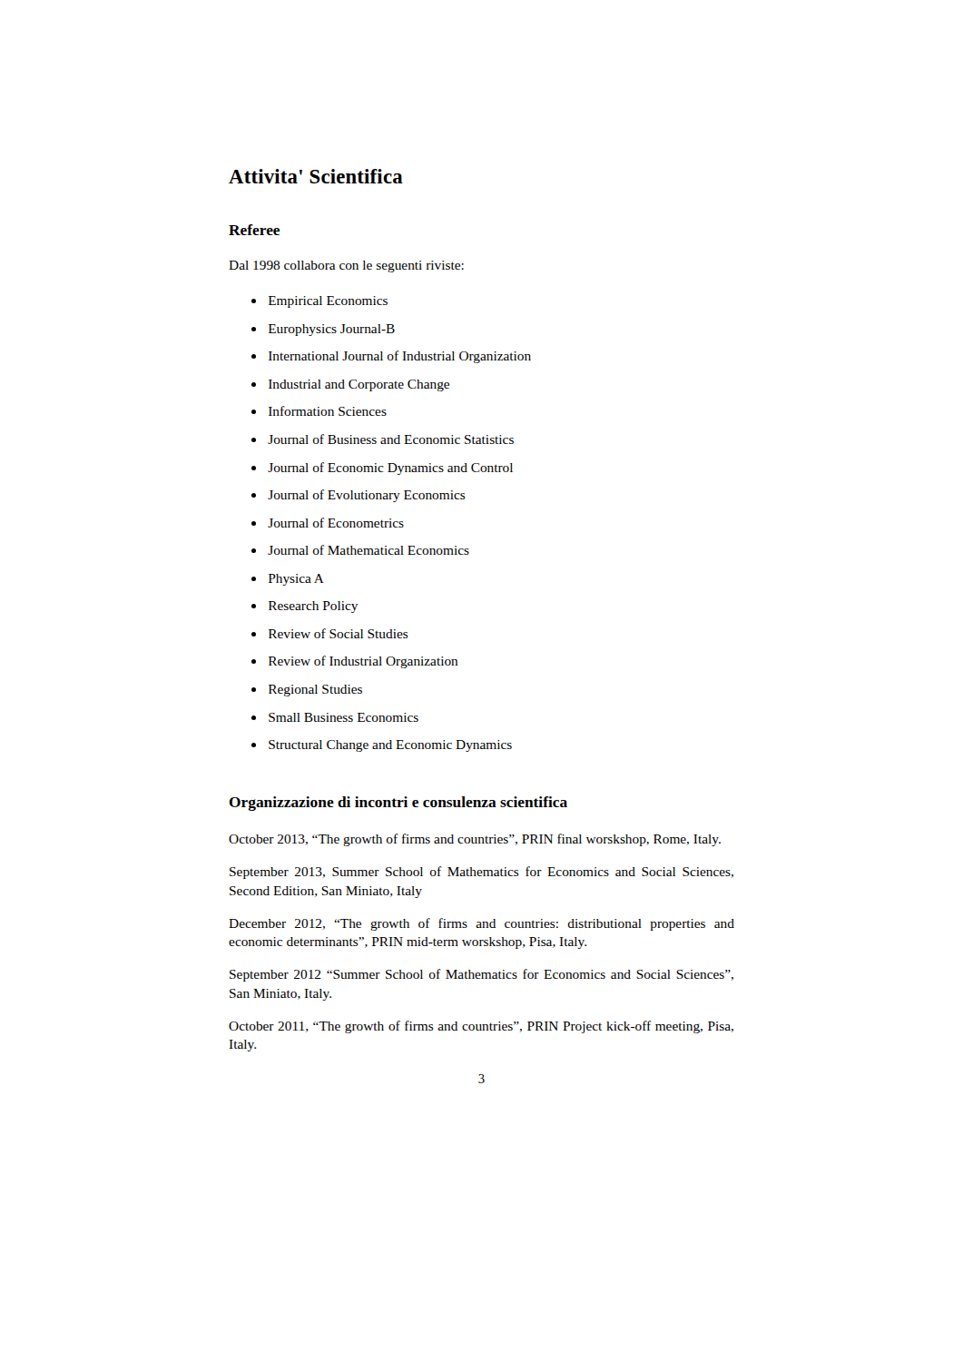Attivita' Scientifica
Referee
Dal 1998 collabora con le seguenti riviste:
Empirical Economics
Europhysics Journal-B
International Journal of Industrial Organization
Industrial and Corporate Change
Information Sciences
Journal of Business and Economic Statistics
Journal of Economic Dynamics and Control
Journal of Evolutionary Economics
Journal of Econometrics
Journal of Mathematical Economics
Physica A
Research Policy
Review of Social Studies
Review of Industrial Organization
Regional Studies
Small Business Economics
Structural Change and Economic Dynamics
Organizzazione di incontri e consulenza scientifica
October 2013, “The growth of firms and countries”, PRIN final worskshop, Rome, Italy.
September 2013, Summer School of Mathematics for Economics and Social Sciences, Second Edition, San Miniato, Italy
December 2012, “The growth of firms and countries: distributional properties and economic determinants”, PRIN mid-term worskshop, Pisa, Italy.
September 2012 “Summer School of Mathematics for Economics and Social Sciences”, San Miniato, Italy.
October 2011, “The growth of firms and countries”, PRIN Project kick-off meeting, Pisa, Italy.
3